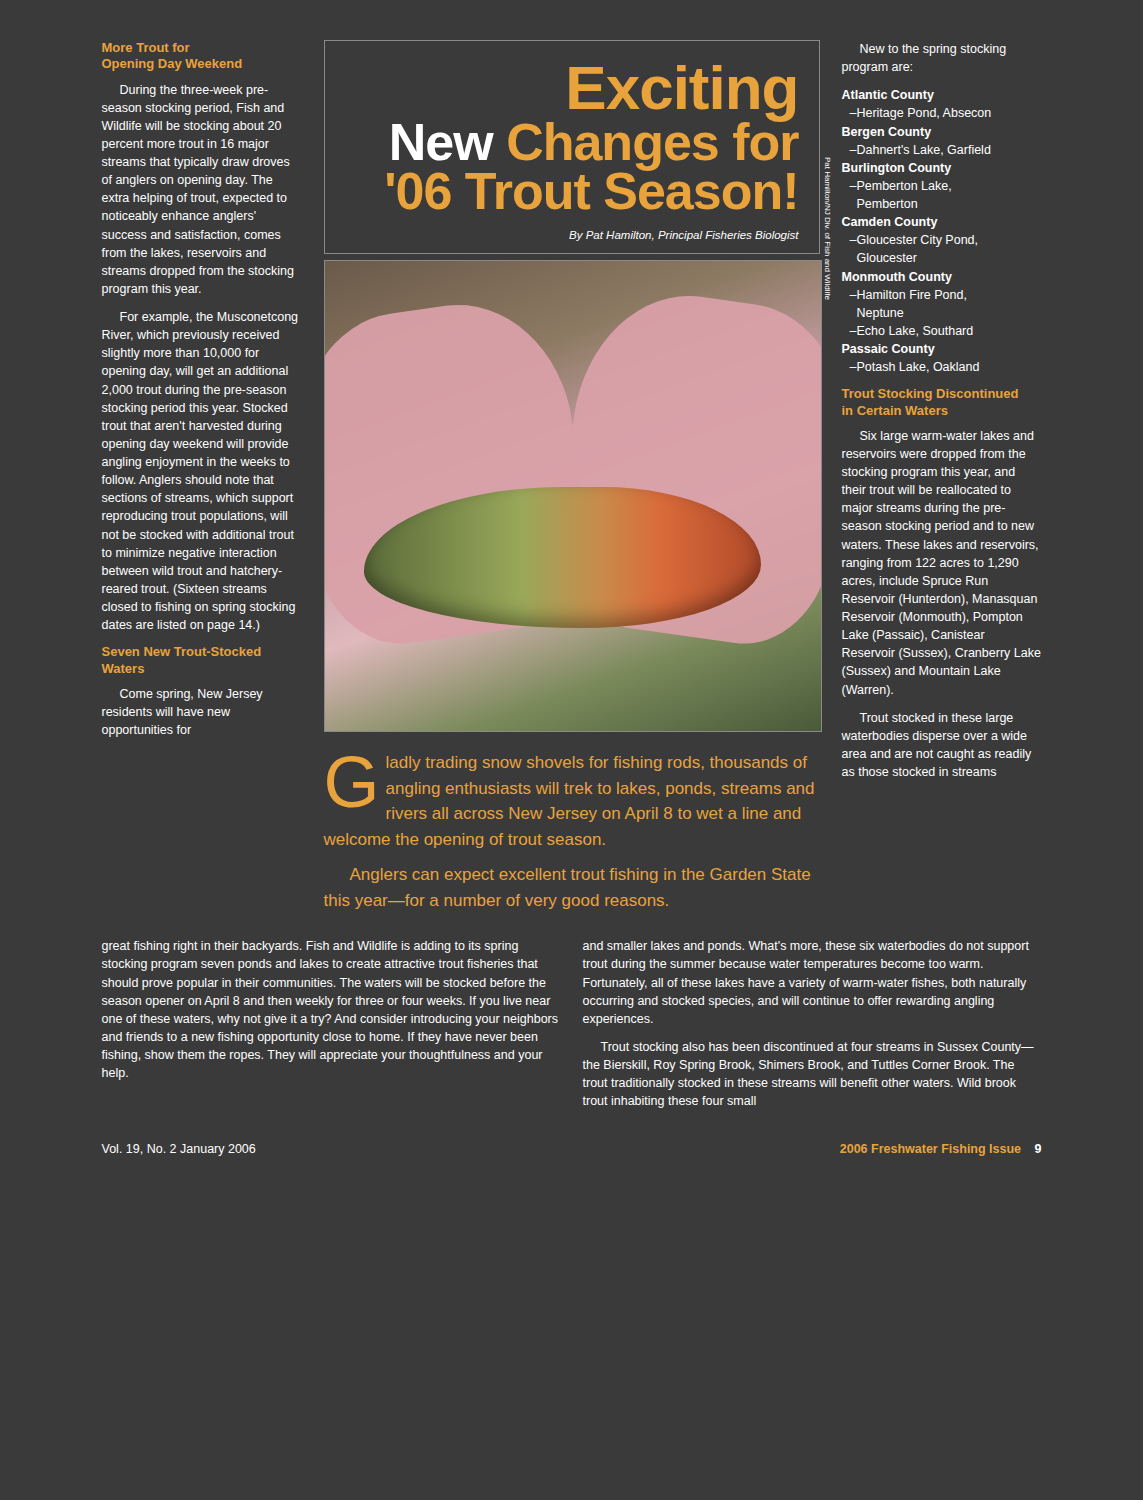More Trout for
Opening Day Weekend
During the three-week pre-season stocking period, Fish and Wildlife will be stocking about 20 percent more trout in 16 major streams that typically draw droves of anglers on opening day. The extra helping of trout, expected to noticeably enhance anglers' success and satisfaction, comes from the lakes, reservoirs and streams dropped from the stocking program this year.
For example, the Musconetcong River, which previously received slightly more than 10,000 for opening day, will get an additional 2,000 trout during the pre-season stocking period this year. Stocked trout that aren't harvested during opening day weekend will provide angling enjoyment in the weeks to follow. Anglers should note that sections of streams, which support reproducing trout populations, will not be stocked with additional trout to minimize negative interaction between wild trout and hatchery-reared trout. (Sixteen streams closed to fishing on spring stocking dates are listed on page 14.)
Seven New Trout-Stocked
Waters
Come spring, New Jersey residents will have new opportunities for
Exciting
New Changes for
'06 Trout Season!
By Pat Hamilton, Principal Fisheries Biologist
Pat Hamilton/NJ Div. of Fish and Wildlife
Gladly trading snow shovels for fishing rods, thousands of angling enthusiasts will trek to lakes, ponds, streams and rivers all across New Jersey on April 8 to wet a line and welcome the opening of trout season.
Anglers can expect excellent trout fishing in the Garden State this year—for a number of very good reasons.
New to the spring stocking program are:
Atlantic County –Heritage Pond, Absecon
Bergen County –Dahnert's Lake, Garfield
Burlington County –Pemberton Lake,
Pemberton
Camden County –Gloucester City Pond,
Gloucester
Monmouth County –Hamilton Fire Pond,
Neptune –Echo Lake, Southard
Passaic County –Potash Lake, Oakland
Trout Stocking Discontinued
in Certain Waters
Six large warm-water lakes and reservoirs were dropped from the stocking program this year, and their trout will be reallocated to major streams during the pre-season stocking period and to new waters. These lakes and reservoirs, ranging from 122 acres to 1,290 acres, include Spruce Run Reservoir (Hunterdon), Manasquan Reservoir (Monmouth), Pompton Lake (Passaic), Canistear Reservoir (Sussex), Cranberry Lake (Sussex) and Mountain Lake (Warren).
Trout stocked in these large waterbodies disperse over a wide area and are not caught as readily as those stocked in streams
great fishing right in their backyards. Fish and Wildlife is adding to its spring stocking program seven ponds and lakes to create attractive trout fisheries that should prove popular in their communities. The waters will be stocked before the season opener on April 8 and then weekly for three or four weeks. If you live near one of these waters, why not give it a try? And consider introducing your neighbors and friends to a new fishing opportunity close to home. If they have never been fishing, show them the ropes. They will appreciate your thoughtfulness and your help.
and smaller lakes and ponds. What's more, these six waterbodies do not support trout during the summer because water temperatures become too warm. Fortunately, all of these lakes have a variety of warm-water fishes, both naturally occurring and stocked species, and will continue to offer rewarding angling experiences.
Trout stocking also has been discontinued at four streams in Sussex County—the Bierskill, Roy Spring Brook, Shimers Brook, and Tuttles Corner Brook. The trout traditionally stocked in these streams will benefit other waters. Wild brook trout inhabiting these four small
Vol. 19, No. 2 January 2006
2006 Freshwater Fishing Issue 9